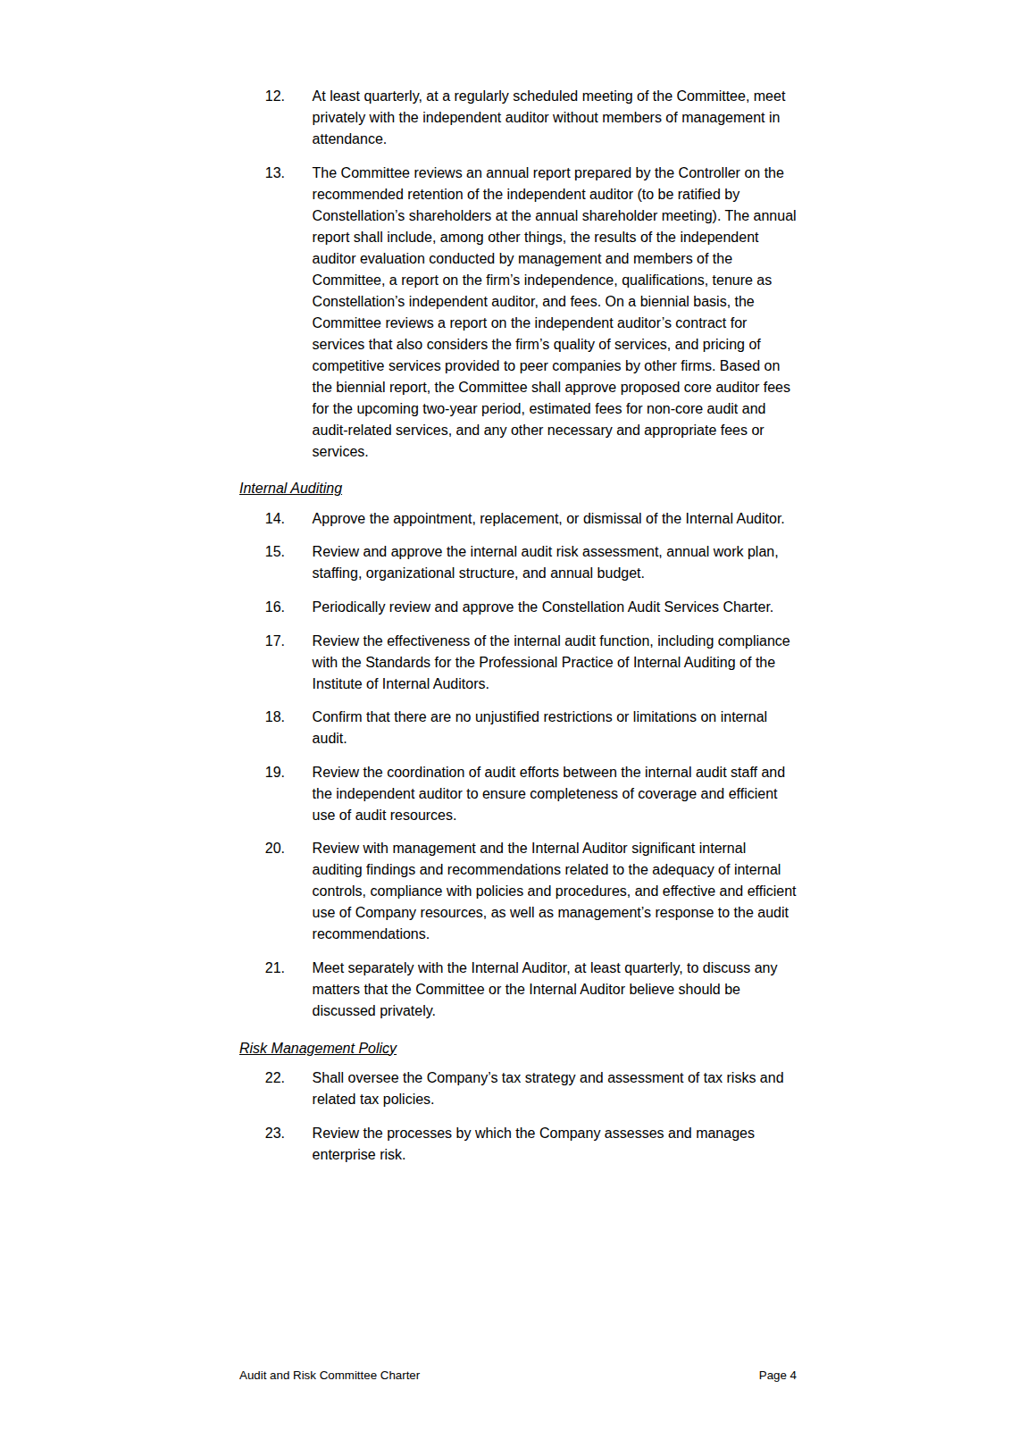12. At least quarterly, at a regularly scheduled meeting of the Committee, meet privately with the independent auditor without members of management in attendance.
13. The Committee reviews an annual report prepared by the Controller on the recommended retention of the independent auditor (to be ratified by Constellation’s shareholders at the annual shareholder meeting). The annual report shall include, among other things, the results of the independent auditor evaluation conducted by management and members of the Committee, a report on the firm’s independence, qualifications, tenure as Constellation’s independent auditor, and fees. On a biennial basis, the Committee reviews a report on the independent auditor’s contract for services that also considers the firm’s quality of services, and pricing of competitive services provided to peer companies by other firms. Based on the biennial report, the Committee shall approve proposed core auditor fees for the upcoming two-year period, estimated fees for non-core audit and audit-related services, and any other necessary and appropriate fees or services.
Internal Auditing
14. Approve the appointment, replacement, or dismissal of the Internal Auditor.
15. Review and approve the internal audit risk assessment, annual work plan, staffing, organizational structure, and annual budget.
16. Periodically review and approve the Constellation Audit Services Charter.
17. Review the effectiveness of the internal audit function, including compliance with the Standards for the Professional Practice of Internal Auditing of the Institute of Internal Auditors.
18. Confirm that there are no unjustified restrictions or limitations on internal audit.
19. Review the coordination of audit efforts between the internal audit staff and the independent auditor to ensure completeness of coverage and efficient use of audit resources.
20. Review with management and the Internal Auditor significant internal auditing findings and recommendations related to the adequacy of internal controls, compliance with policies and procedures, and effective and efficient use of Company resources, as well as management’s response to the audit recommendations.
21. Meet separately with the Internal Auditor, at least quarterly, to discuss any matters that the Committee or the Internal Auditor believe should be discussed privately.
Risk Management Policy
22. Shall oversee the Company’s tax strategy and assessment of tax risks and related tax policies.
23. Review the processes by which the Company assesses and manages enterprise risk.
Audit and Risk Committee Charter Page 4